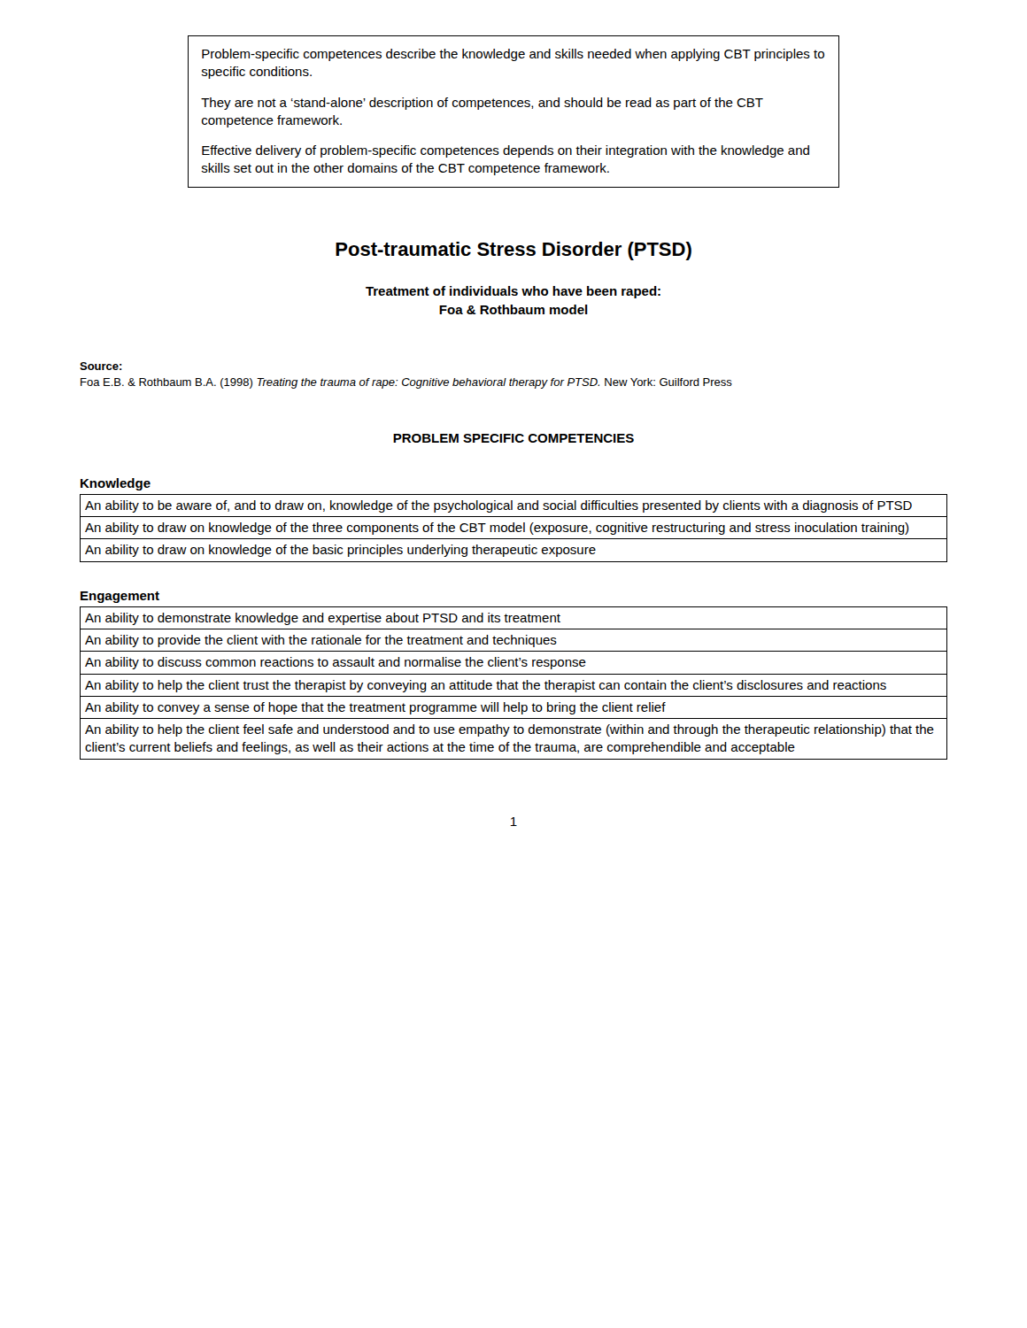Problem-specific competences describe the knowledge and skills needed when applying CBT principles to specific conditions.
They are not a ‘stand-alone’ description of competences, and should be read as part of the CBT competence framework.
Effective delivery of problem-specific competences depends on their integration with the knowledge and skills set out in the other domains of the CBT competence framework.
Post-traumatic Stress Disorder (PTSD)
Treatment of individuals who have been raped:
Foa & Rothbaum model
Source:
Foa E.B. & Rothbaum B.A. (1998) Treating the trauma of rape: Cognitive behavioral therapy for PTSD. New York: Guilford Press
PROBLEM SPECIFIC COMPETENCIES
Knowledge
| An ability to be aware of, and to draw on, knowledge of the psychological and social difficulties presented by clients with a diagnosis of PTSD |
| An ability to draw on knowledge of the three components of the CBT model (exposure, cognitive restructuring and stress inoculation training) |
| An ability to draw on knowledge of the basic principles underlying therapeutic exposure |
Engagement
| An ability to demonstrate knowledge and expertise about PTSD and its treatment |
| An ability to provide the client with the rationale for the treatment and techniques |
| An ability to discuss common reactions to assault and normalise the client’s response |
| An ability to help the client trust the therapist by conveying an attitude that the therapist can contain the client’s disclosures and reactions |
| An ability to convey a sense of hope that the treatment programme will help to bring the client relief |
| An ability to help the client feel safe and understood and to use empathy to demonstrate (within and through the therapeutic relationship) that the client’s current beliefs and feelings, as well as their actions at the time of the trauma, are comprehendible and acceptable |
1